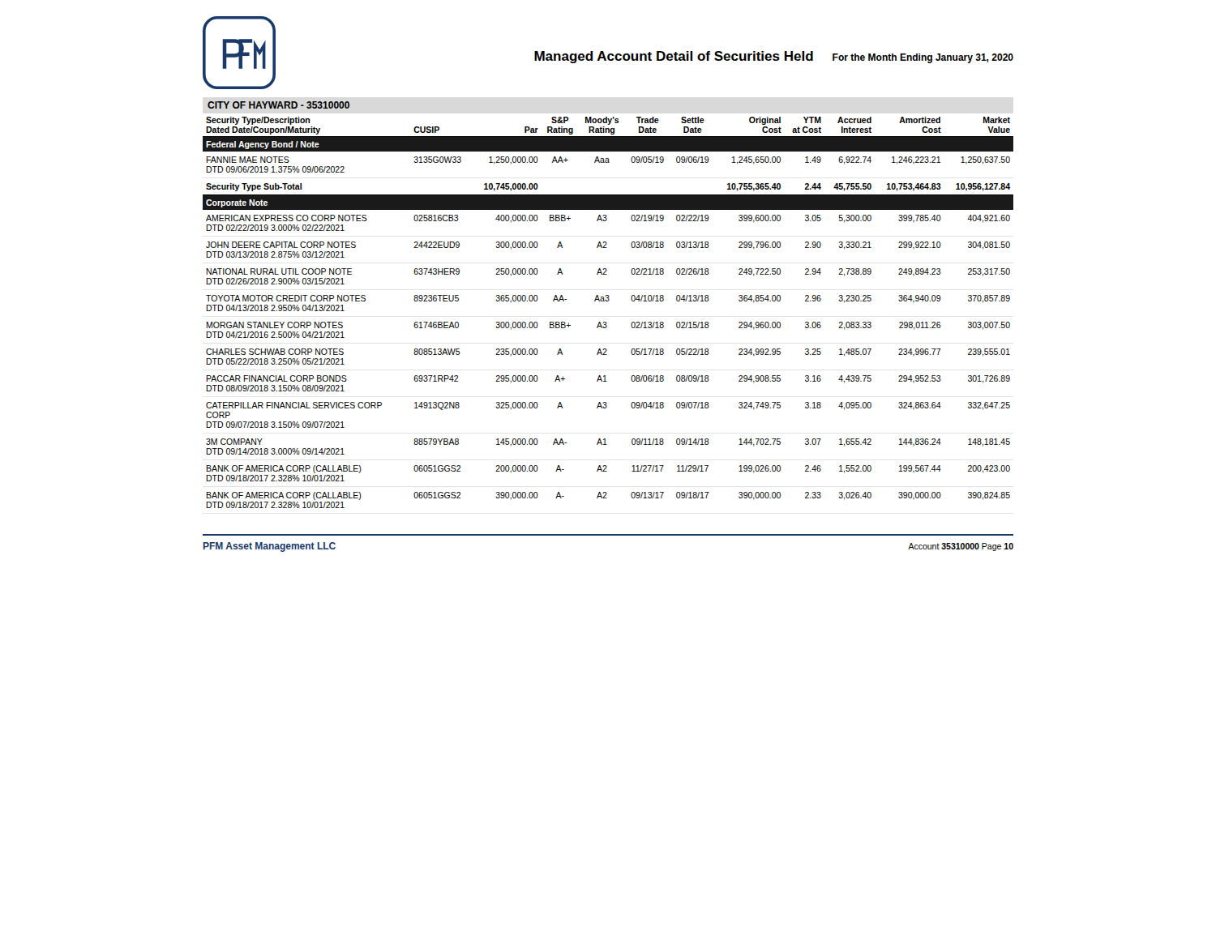Managed Account Detail of Securities Held For the Month Ending January 31, 2020
CITY OF HAYWARD - 35310000
| Security Type/Description Dated Date/Coupon/Maturity | CUSIP | Par | S&P Rating | Moody's Rating | Trade Date | Settle Date | Original Cost | YTM at Cost | Accrued Interest | Amortized Cost | Market Value |
| --- | --- | --- | --- | --- | --- | --- | --- | --- | --- | --- | --- |
| Federal Agency Bond / Note |
| FANNIE MAE NOTES DTD 09/06/2019 1.375% 09/06/2022 | 3135G0W33 | 1,250,000.00 | AA+ | Aaa | 09/05/19 | 09/06/19 | 1,245,650.00 | 1.49 | 6,922.74 | 1,246,223.21 | 1,250,637.50 |
| Security Type Sub-Total | | 10,745,000.00 | | | | | 10,755,365.40 | 2.44 | 45,755.50 | 10,753,464.83 | 10,956,127.84 |
| Corporate Note |
| AMERICAN EXPRESS CO CORP NOTES DTD 02/22/2019 3.000% 02/22/2021 | 025816CB3 | 400,000.00 | BBB+ | A3 | 02/19/19 | 02/22/19 | 399,600.00 | 3.05 | 5,300.00 | 399,785.40 | 404,921.60 |
| JOHN DEERE CAPITAL CORP NOTES DTD 03/13/2018 2.875% 03/12/2021 | 24422EUD9 | 300,000.00 | A | A2 | 03/08/18 | 03/13/18 | 299,796.00 | 2.90 | 3,330.21 | 299,922.10 | 304,081.50 |
| NATIONAL RURAL UTIL COOP NOTE DTD 02/26/2018 2.900% 03/15/2021 | 63743HER9 | 250,000.00 | A | A2 | 02/21/18 | 02/26/18 | 249,722.50 | 2.94 | 2,738.89 | 249,894.23 | 253,317.50 |
| TOYOTA MOTOR CREDIT CORP NOTES DTD 04/13/2018 2.950% 04/13/2021 | 89236TEU5 | 365,000.00 | AA- | Aa3 | 04/10/18 | 04/13/18 | 364,854.00 | 2.96 | 3,230.25 | 364,940.09 | 370,857.89 |
| MORGAN STANLEY CORP NOTES DTD 04/21/2016 2.500% 04/21/2021 | 61746BEA0 | 300,000.00 | BBB+ | A3 | 02/13/18 | 02/15/18 | 294,960.00 | 3.06 | 2,083.33 | 298,011.26 | 303,007.50 |
| CHARLES SCHWAB CORP NOTES DTD 05/22/2018 3.250% 05/21/2021 | 808513AW5 | 235,000.00 | A | A2 | 05/17/18 | 05/22/18 | 234,992.95 | 3.25 | 1,485.07 | 234,996.77 | 239,555.01 |
| PACCAR FINANCIAL CORP BONDS DTD 08/09/2018 3.150% 08/09/2021 | 69371RP42 | 295,000.00 | A+ | A1 | 08/06/18 | 08/09/18 | 294,908.55 | 3.16 | 4,439.75 | 294,952.53 | 301,726.89 |
| CATERPILLAR FINANCIAL SERVICES CORP CORP DTD 09/07/2018 3.150% 09/07/2021 | 14913Q2N8 | 325,000.00 | A | A3 | 09/04/18 | 09/07/18 | 324,749.75 | 3.18 | 4,095.00 | 324,863.64 | 332,647.25 |
| 3M COMPANY DTD 09/14/2018 3.000% 09/14/2021 | 88579YBA8 | 145,000.00 | AA- | A1 | 09/11/18 | 09/14/18 | 144,702.75 | 3.07 | 1,655.42 | 144,836.24 | 148,181.45 |
| BANK OF AMERICA CORP (CALLABLE) DTD 09/18/2017 2.328% 10/01/2021 | 06051GGS2 | 200,000.00 | A- | A2 | 11/27/17 | 11/29/17 | 199,026.00 | 2.46 | 1,552.00 | 199,567.44 | 200,423.00 |
| BANK OF AMERICA CORP (CALLABLE) DTD 09/18/2017 2.328% 10/01/2021 | 06051GGS2 | 390,000.00 | A- | A2 | 09/13/17 | 09/18/17 | 390,000.00 | 2.33 | 3,026.40 | 390,000.00 | 390,824.85 |
PFM Asset Management LLC
Account 35310000 Page 10